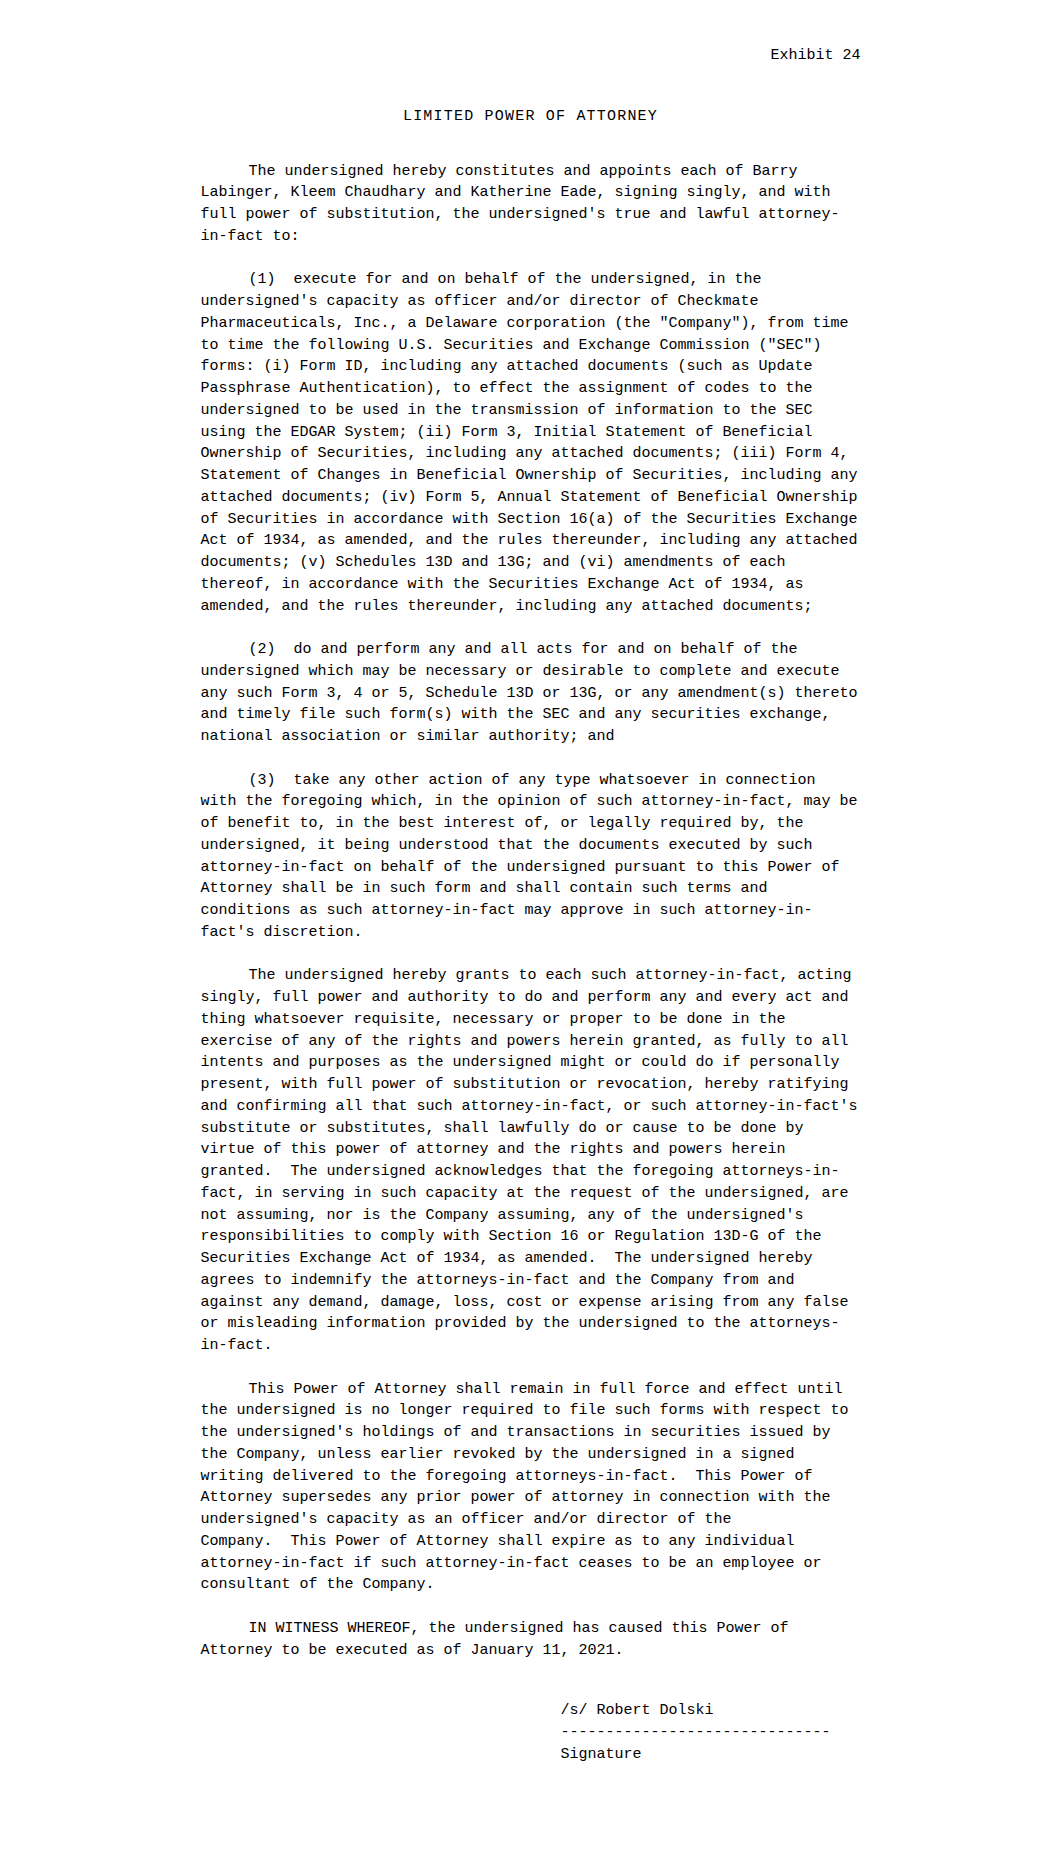Exhibit 24
LIMITED POWER OF ATTORNEY
The undersigned hereby constitutes and appoints each of Barry Labinger, Kleem Chaudhary and Katherine Eade, signing singly, and with full power of substitution, the undersigned's true and lawful attorney-in-fact to:
(1) execute for and on behalf of the undersigned, in the undersigned's capacity as officer and/or director of Checkmate Pharmaceuticals, Inc., a Delaware corporation (the "Company"), from time to time the following U.S. Securities and Exchange Commission ("SEC") forms: (i) Form ID, including any attached documents (such as Update Passphrase Authentication), to effect the assignment of codes to the undersigned to be used in the transmission of information to the SEC using the EDGAR System; (ii) Form 3, Initial Statement of Beneficial Ownership of Securities, including any attached documents; (iii) Form 4, Statement of Changes in Beneficial Ownership of Securities, including any attached documents; (iv) Form 5, Annual Statement of Beneficial Ownership of Securities in accordance with Section 16(a) of the Securities Exchange Act of 1934, as amended, and the rules thereunder, including any attached documents; (v) Schedules 13D and 13G; and (vi) amendments of each thereof, in accordance with the Securities Exchange Act of 1934, as amended, and the rules thereunder, including any attached documents;
(2) do and perform any and all acts for and on behalf of the undersigned which may be necessary or desirable to complete and execute any such Form 3, 4 or 5, Schedule 13D or 13G, or any amendment(s) thereto and timely file such form(s) with the SEC and any securities exchange, national association or similar authority; and
(3) take any other action of any type whatsoever in connection with the foregoing which, in the opinion of such attorney-in-fact, may be of benefit to, in the best interest of, or legally required by, the undersigned, it being understood that the documents executed by such attorney-in-fact on behalf of the undersigned pursuant to this Power of Attorney shall be in such form and shall contain such terms and conditions as such attorney-in-fact may approve in such attorney-in-fact's discretion.
The undersigned hereby grants to each such attorney-in-fact, acting singly, full power and authority to do and perform any and every act and thing whatsoever requisite, necessary or proper to be done in the exercise of any of the rights and powers herein granted, as fully to all intents and purposes as the undersigned might or could do if personally present, with full power of substitution or revocation, hereby ratifying and confirming all that such attorney-in-fact, or such attorney-in-fact's substitute or substitutes, shall lawfully do or cause to be done by virtue of this power of attorney and the rights and powers herein granted. The undersigned acknowledges that the foregoing attorneys-in-fact, in serving in such capacity at the request of the undersigned, are not assuming, nor is the Company assuming, any of the undersigned's responsibilities to comply with Section 16 or Regulation 13D-G of the Securities Exchange Act of 1934, as amended. The undersigned hereby agrees to indemnify the attorneys-in-fact and the Company from and against any demand, damage, loss, cost or expense arising from any false or misleading information provided by the undersigned to the attorneys-in-fact.
This Power of Attorney shall remain in full force and effect until the undersigned is no longer required to file such forms with respect to the undersigned's holdings of and transactions in securities issued by the Company, unless earlier revoked by the undersigned in a signed writing delivered to the foregoing attorneys-in-fact. This Power of Attorney supersedes any prior power of attorney in connection with the undersigned's capacity as an officer and/or director of the Company. This Power of Attorney shall expire as to any individual attorney-in-fact if such attorney-in-fact ceases to be an employee or consultant of the Company.
IN WITNESS WHEREOF, the undersigned has caused this Power of Attorney to be executed as of January 11, 2021.
/s/ Robert Dolski
------------------------------
Signature